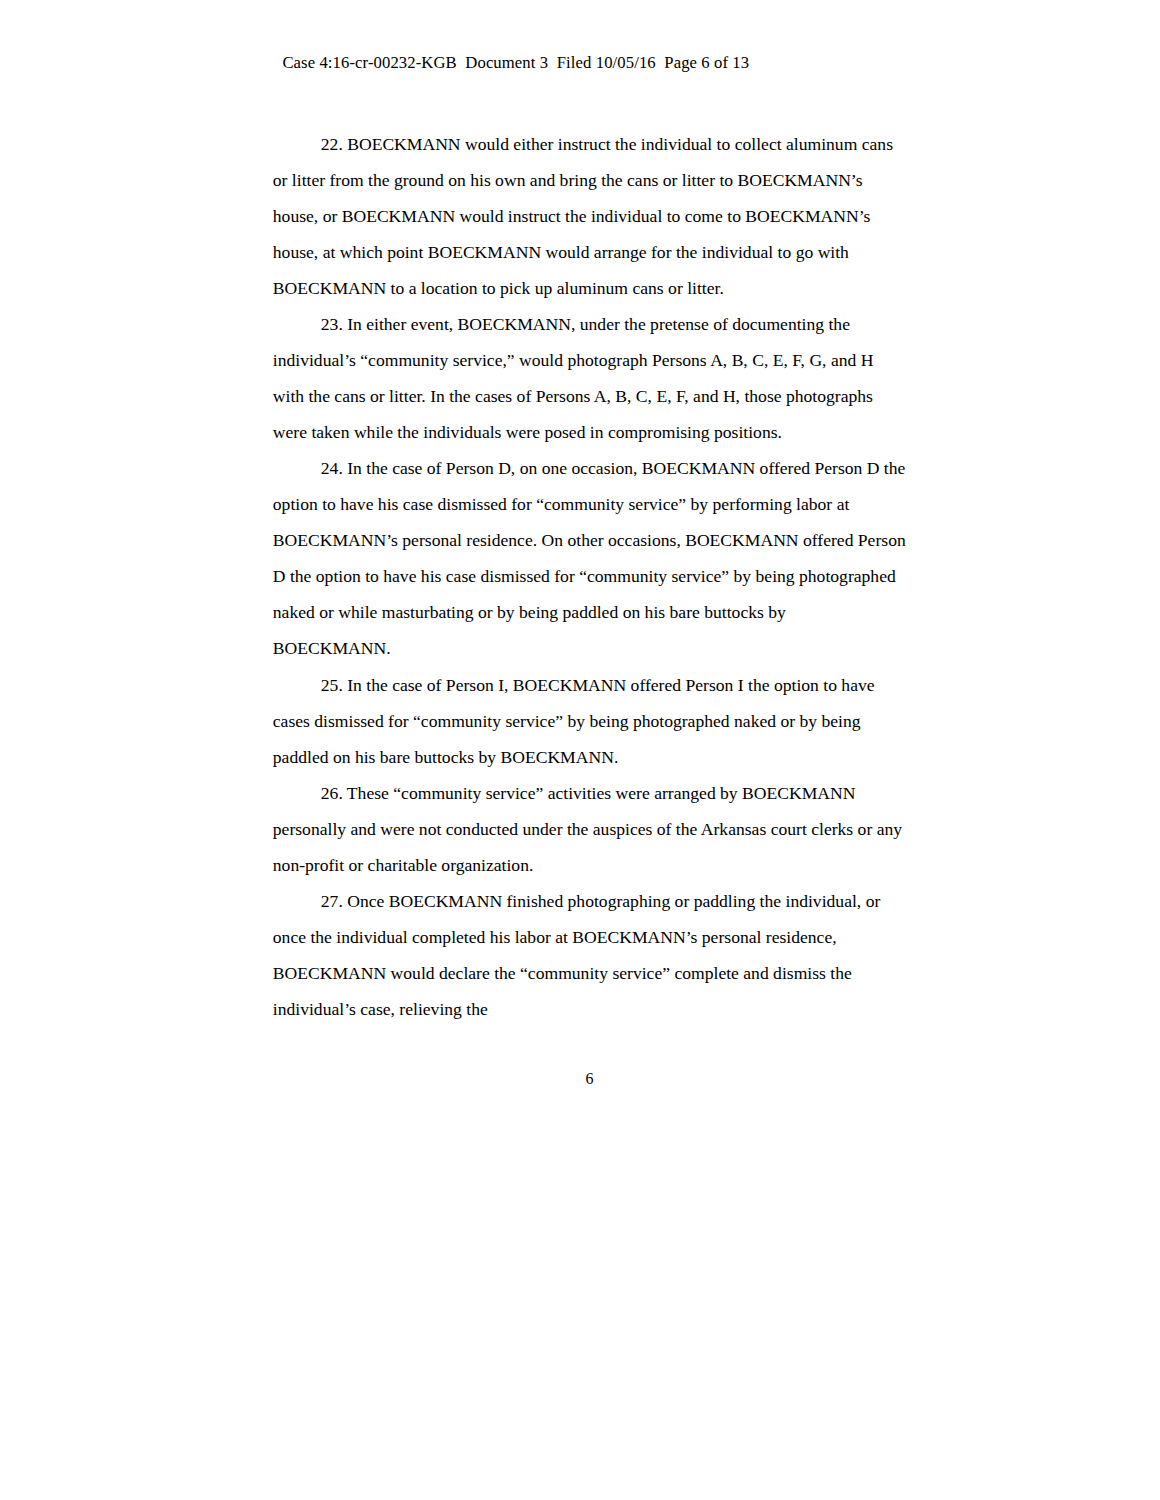Case 4:16-cr-00232-KGB Document 3 Filed 10/05/16 Page 6 of 13
22. BOECKMANN would either instruct the individual to collect aluminum cans or litter from the ground on his own and bring the cans or litter to BOECKMANN’s house, or BOECKMANN would instruct the individual to come to BOECKMANN’s house, at which point BOECKMANN would arrange for the individual to go with BOECKMANN to a location to pick up aluminum cans or litter.
23. In either event, BOECKMANN, under the pretense of documenting the individual’s “community service,” would photograph Persons A, B, C, E, F, G, and H with the cans or litter. In the cases of Persons A, B, C, E, F, and H, those photographs were taken while the individuals were posed in compromising positions.
24. In the case of Person D, on one occasion, BOECKMANN offered Person D the option to have his case dismissed for “community service” by performing labor at BOECKMANN’s personal residence. On other occasions, BOECKMANN offered Person D the option to have his case dismissed for “community service” by being photographed naked or while masturbating or by being paddled on his bare buttocks by BOECKMANN.
25. In the case of Person I, BOECKMANN offered Person I the option to have cases dismissed for “community service” by being photographed naked or by being paddled on his bare buttocks by BOECKMANN.
26. These “community service” activities were arranged by BOECKMANN personally and were not conducted under the auspices of the Arkansas court clerks or any non-profit or charitable organization.
27. Once BOECKMANN finished photographing or paddling the individual, or once the individual completed his labor at BOECKMANN’s personal residence, BOECKMANN would declare the “community service” complete and dismiss the individual’s case, relieving the
6